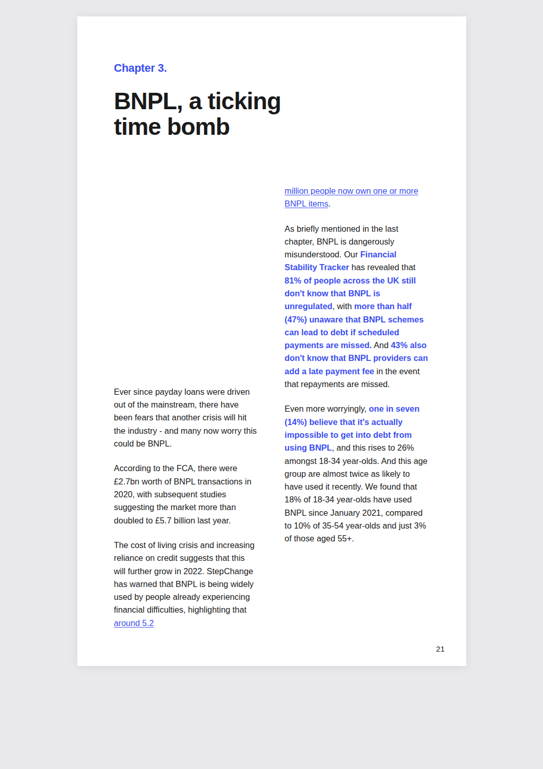Chapter 3.
BNPL, a ticking time bomb
Ever since payday loans were driven out of the mainstream, there have been fears that another crisis will hit the industry - and many now worry this could be BNPL.
According to the FCA, there were £2.7bn worth of BNPL transactions in 2020, with subsequent studies suggesting the market more than doubled to £5.7 billion last year.
The cost of living crisis and increasing reliance on credit suggests that this will further grow in 2022. StepChange has warned that BNPL is being widely used by people already experiencing financial difficulties, highlighting that around 5.2
million people now own one or more BNPL items.
As briefly mentioned in the last chapter, BNPL is dangerously misunderstood. Our Financial Stability Tracker has revealed that 81% of people across the UK still don't know that BNPL is unregulated, with more than half (47%) unaware that BNPL schemes can lead to debt if scheduled payments are missed. And 43% also don't know that BNPL providers can add a late payment fee in the event that repayments are missed.
Even more worryingly, one in seven (14%) believe that it's actually impossible to get into debt from using BNPL, and this rises to 26% amongst 18-34 year-olds. And this age group are almost twice as likely to have used it recently. We found that 18% of 18-34 year-olds have used BNPL since January 2021, compared to 10% of 35-54 year-olds and just 3% of those aged 55+.
21